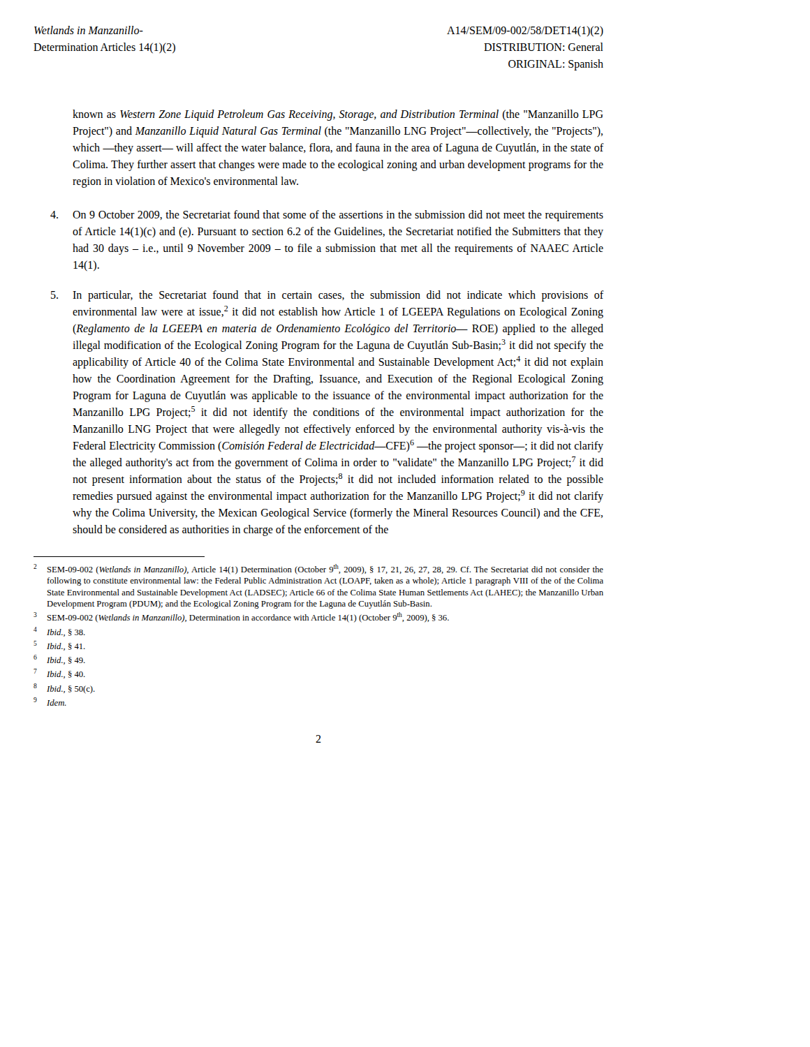Wetlands in Manzanillo-
Determination Articles 14(1)(2)
A14/SEM/09-002/58/DET14(1)(2)
DISTRIBUTION: General
ORIGINAL: Spanish
known as Western Zone Liquid Petroleum Gas Receiving, Storage, and Distribution Terminal (the "Manzanillo LPG Project") and Manzanillo Liquid Natural Gas Terminal (the "Manzanillo LNG Project"—collectively, the "Projects"), which —they assert— will affect the water balance, flora, and fauna in the area of Laguna de Cuyutlán, in the state of Colima. They further assert that changes were made to the ecological zoning and urban development programs for the region in violation of Mexico's environmental law.
4.
On 9 October 2009, the Secretariat found that some of the assertions in the submission did not meet the requirements of Article 14(1)(c) and (e). Pursuant to section 6.2 of the Guidelines, the Secretariat notified the Submitters that they had 30 days – i.e., until 9 November 2009 – to file a submission that met all the requirements of NAAEC Article 14(1).
5.
In particular, the Secretariat found that in certain cases, the submission did not indicate which provisions of environmental law were at issue,2 it did not establish how Article 1 of LGEEPA Regulations on Ecological Zoning (Reglamento de la LGEEPA en materia de Ordenamiento Ecológico del Territorio— ROE) applied to the alleged illegal modification of the Ecological Zoning Program for the Laguna de Cuyutlán Sub-Basin;3 it did not specify the applicability of Article 40 of the Colima State Environmental and Sustainable Development Act;4 it did not explain how the Coordination Agreement for the Drafting, Issuance, and Execution of the Regional Ecological Zoning Program for Laguna de Cuyutlán was applicable to the issuance of the environmental impact authorization for the Manzanillo LPG Project;5 it did not identify the conditions of the environmental impact authorization for the Manzanillo LNG Project that were allegedly not effectively enforced by the environmental authority vis-à-vis the Federal Electricity Commission (Comisión Federal de Electricidad—CFE)6 —the project sponsor—; it did not clarify the alleged authority's act from the government of Colima in order to "validate" the Manzanillo LPG Project;7 it did not present information about the status of the Projects;8 it did not included information related to the possible remedies pursued against the environmental impact authorization for the Manzanillo LPG Project;9 it did not clarify why the Colima University, the Mexican Geological Service (formerly the Mineral Resources Council) and the CFE, should be considered as authorities in charge of the enforcement of the
2
SEM-09-002 (Wetlands in Manzanillo), Article 14(1) Determination (October 9th, 2009), § 17, 21, 26, 27, 28, 29. Cf. The Secretariat did not consider the following to constitute environmental law: the Federal Public Administration Act (LOAPF, taken as a whole); Article 1 paragraph VIII of the of the Colima State Environmental and Sustainable Development Act (LADSEC); Article 66 of the Colima State Human Settlements Act (LAHEC); the Manzanillo Urban Development Program (PDUM); and the Ecological Zoning Program for the Laguna de Cuyutlán Sub-Basin.
3
SEM-09-002 (Wetlands in Manzanillo), Determination in accordance with Article 14(1) (October 9th, 2009), § 36.
4
Ibid., § 38.
5
Ibid., § 41.
6
Ibid., § 49.
7
Ibid., § 40.
8
Ibid., § 50(c).
9
Idem.
2